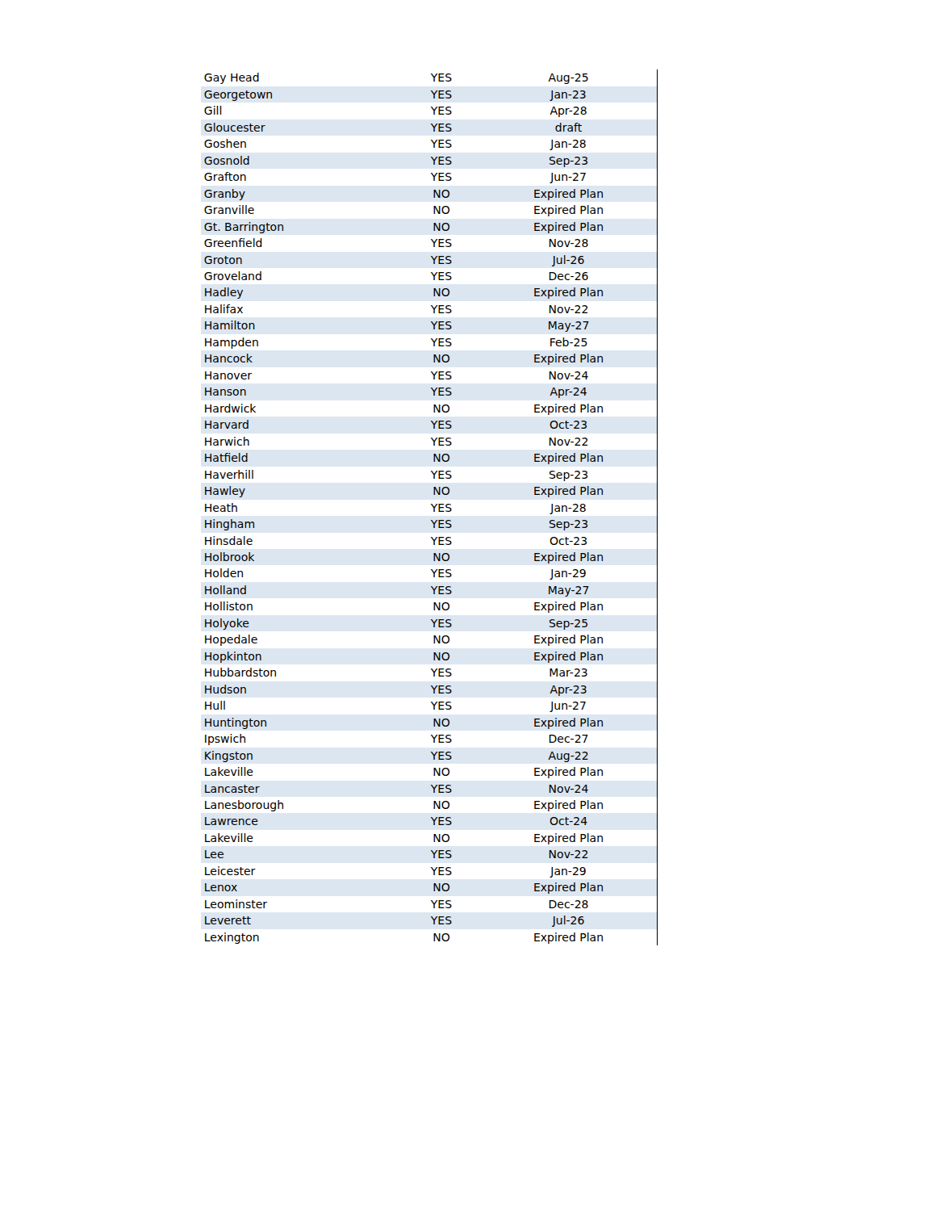| Gay Head | YES | Aug-25 |
| Georgetown | YES | Jan-23 |
| Gill | YES | Apr-28 |
| Gloucester | YES | draft |
| Goshen | YES | Jan-28 |
| Gosnold | YES | Sep-23 |
| Grafton | YES | Jun-27 |
| Granby | NO | Expired Plan |
| Granville | NO | Expired Plan |
| Gt. Barrington | NO | Expired Plan |
| Greenfield | YES | Nov-28 |
| Groton | YES | Jul-26 |
| Groveland | YES | Dec-26 |
| Hadley | NO | Expired Plan |
| Halifax | YES | Nov-22 |
| Hamilton | YES | May-27 |
| Hampden | YES | Feb-25 |
| Hancock | NO | Expired Plan |
| Hanover | YES | Nov-24 |
| Hanson | YES | Apr-24 |
| Hardwick | NO | Expired Plan |
| Harvard | YES | Oct-23 |
| Harwich | YES | Nov-22 |
| Hatfield | NO | Expired Plan |
| Haverhill | YES | Sep-23 |
| Hawley | NO | Expired Plan |
| Heath | YES | Jan-28 |
| Hingham | YES | Sep-23 |
| Hinsdale | YES | Oct-23 |
| Holbrook | NO | Expired Plan |
| Holden | YES | Jan-29 |
| Holland | YES | May-27 |
| Holliston | NO | Expired Plan |
| Holyoke | YES | Sep-25 |
| Hopedale | NO | Expired Plan |
| Hopkinton | NO | Expired Plan |
| Hubbardston | YES | Mar-23 |
| Hudson | YES | Apr-23 |
| Hull | YES | Jun-27 |
| Huntington | NO | Expired Plan |
| Ipswich | YES | Dec-27 |
| Kingston | YES | Aug-22 |
| Lakeville | NO | Expired Plan |
| Lancaster | YES | Nov-24 |
| Lanesborough | NO | Expired Plan |
| Lawrence | YES | Oct-24 |
| Lakeville | NO | Expired Plan |
| Lee | YES | Nov-22 |
| Leicester | YES | Jan-29 |
| Lenox | NO | Expired Plan |
| Leominster | YES | Dec-28 |
| Leverett | YES | Jul-26 |
| Lexington | NO | Expired Plan |